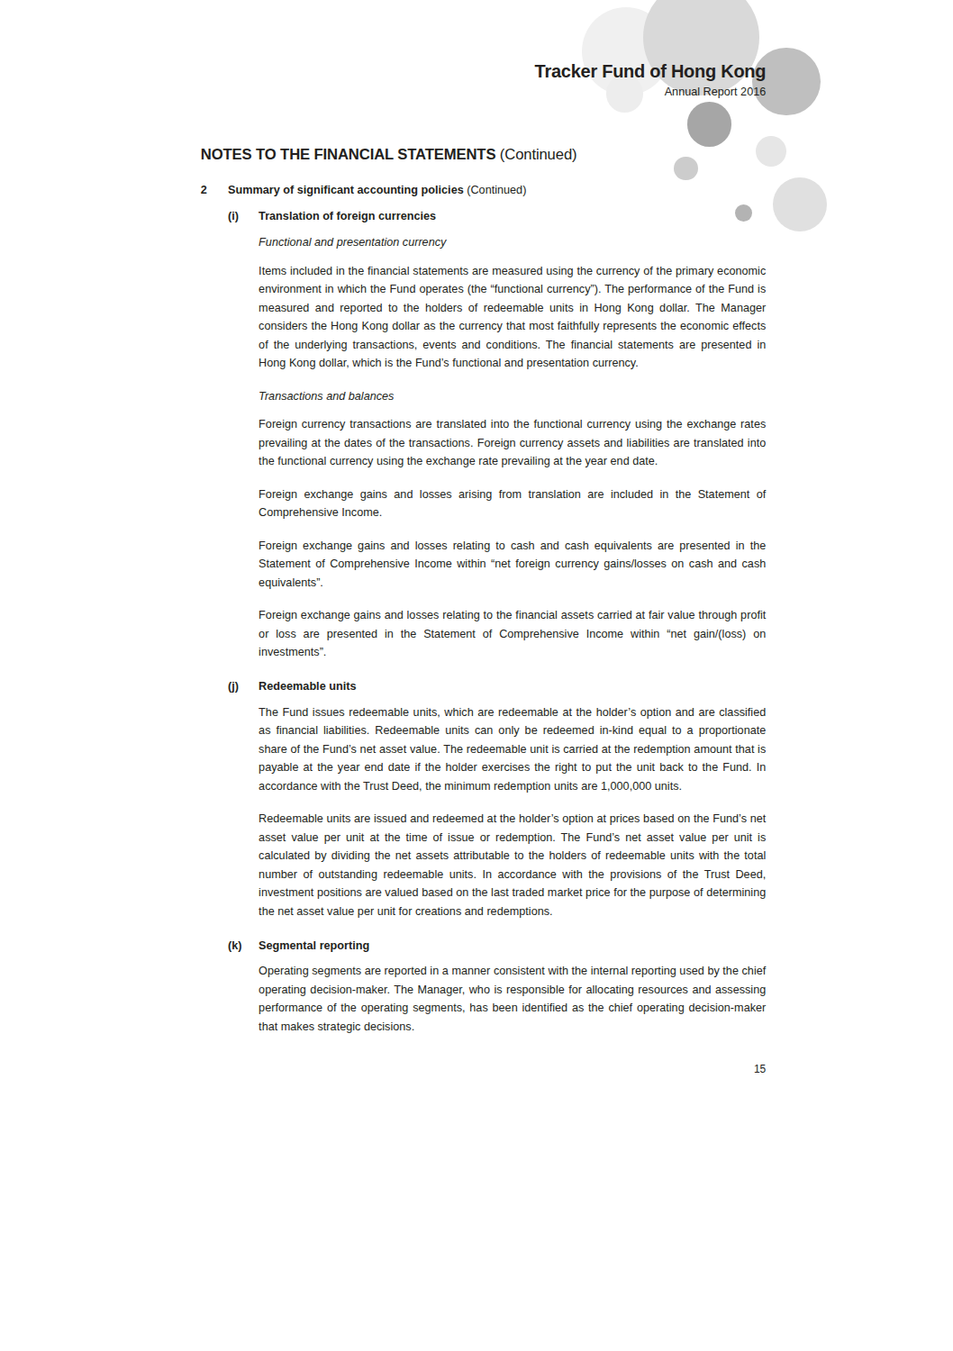Tracker Fund of Hong Kong
Annual Report 2016
NOTES TO THE FINANCIAL STATEMENTS (Continued)
2
Summary of significant accounting policies (Continued)
(i)
Translation of foreign currencies
Functional and presentation currency
Items included in the financial statements are measured using the currency of the primary economic environment in which the Fund operates (the “functional currency”). The performance of the Fund is measured and reported to the holders of redeemable units in Hong Kong dollar. The Manager considers the Hong Kong dollar as the currency that most faithfully represents the economic effects of the underlying transactions, events and conditions. The financial statements are presented in Hong Kong dollar, which is the Fund’s functional and presentation currency.
Transactions and balances
Foreign currency transactions are translated into the functional currency using the exchange rates prevailing at the dates of the transactions. Foreign currency assets and liabilities are translated into the functional currency using the exchange rate prevailing at the year end date.
Foreign exchange gains and losses arising from translation are included in the Statement of Comprehensive Income.
Foreign exchange gains and losses relating to cash and cash equivalents are presented in the Statement of Comprehensive Income within “net foreign currency gains/losses on cash and cash equivalents”.
Foreign exchange gains and losses relating to the financial assets carried at fair value through profit or loss are presented in the Statement of Comprehensive Income within “net gain/(loss) on investments”.
(j)
Redeemable units
The Fund issues redeemable units, which are redeemable at the holder’s option and are classified as financial liabilities. Redeemable units can only be redeemed in-kind equal to a proportionate share of the Fund’s net asset value. The redeemable unit is carried at the redemption amount that is payable at the year end date if the holder exercises the right to put the unit back to the Fund. In accordance with the Trust Deed, the minimum redemption units are 1,000,000 units.
Redeemable units are issued and redeemed at the holder’s option at prices based on the Fund’s net asset value per unit at the time of issue or redemption. The Fund’s net asset value per unit is calculated by dividing the net assets attributable to the holders of redeemable units with the total number of outstanding redeemable units. In accordance with the provisions of the Trust Deed, investment positions are valued based on the last traded market price for the purpose of determining the net asset value per unit for creations and redemptions.
(k)
Segmental reporting
Operating segments are reported in a manner consistent with the internal reporting used by the chief operating decision-maker. The Manager, who is responsible for allocating resources and assessing performance of the operating segments, has been identified as the chief operating decision-maker that makes strategic decisions.
15